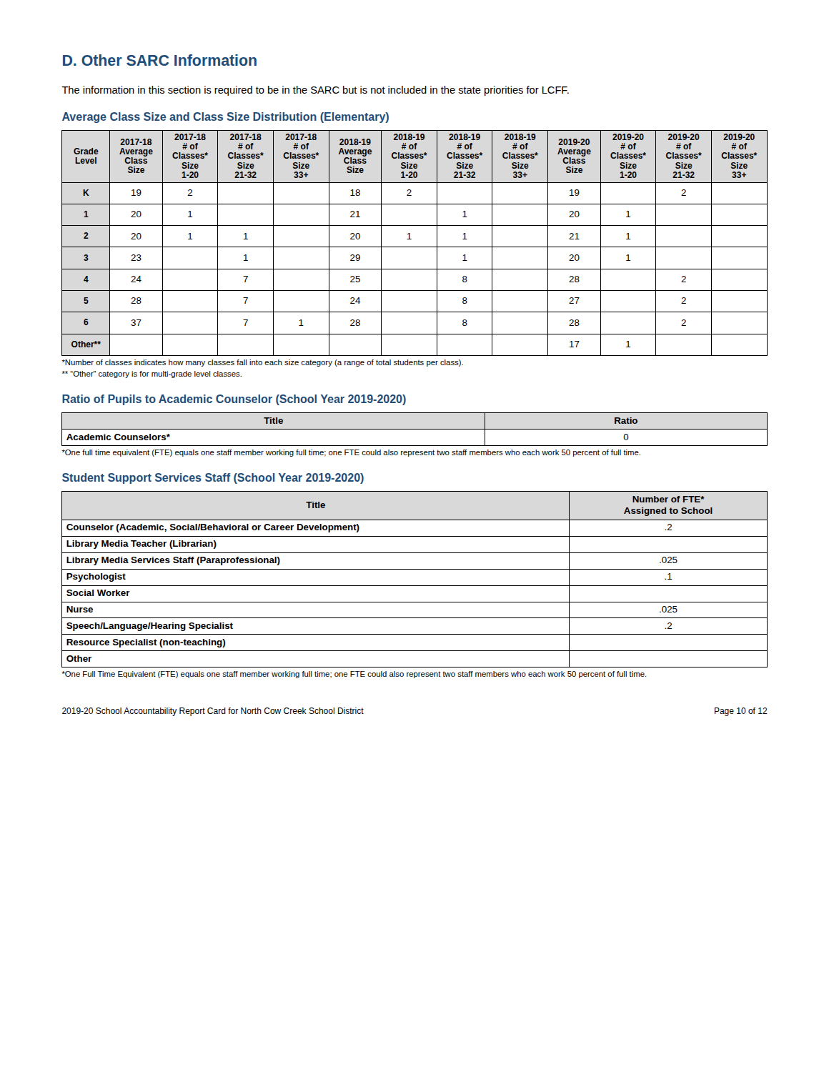D. Other SARC Information
The information in this section is required to be in the SARC but is not included in the state priorities for LCFF.
Average Class Size and Class Size Distribution (Elementary)
| Grade Level | 2017-18 Average Class Size | 2017-18 # of Classes* Size 1-20 | 2017-18 # of Classes* Size 21-32 | 2017-18 # of Classes* Size 33+ | 2018-19 Average Class Size | 2018-19 # of Classes* Size 1-20 | 2018-19 # of Classes* Size 21-32 | 2018-19 # of Classes* Size 33+ | 2019-20 Average Class Size | 2019-20 # of Classes* Size 1-20 | 2019-20 # of Classes* Size 21-32 | 2019-20 # of Classes* Size 33+ |
| --- | --- | --- | --- | --- | --- | --- | --- | --- | --- | --- | --- | --- |
| K | 19 | 2 | | | 18 | 2 | | | 19 | | 2 | |
| 1 | 20 | 1 | | | 21 | | 1 | | 20 | 1 | | |
| 2 | 20 | 1 | 1 | | 20 | 1 | 1 | | 21 | 1 | | |
| 3 | 23 | | 1 | | 29 | | 1 | | 20 | 1 | | |
| 4 | 24 | | 7 | | 25 | | 8 | | 28 | | 2 | |
| 5 | 28 | | 7 | | 24 | | 8 | | 27 | | 2 | |
| 6 | 37 | | 7 | 1 | 28 | | 8 | | 28 | | 2 | |
| Other** | | | | | | | | | 17 | 1 | | |
*Number of classes indicates how many classes fall into each size category (a range of total students per class).
** “Other” category is for multi-grade level classes.
Ratio of Pupils to Academic Counselor (School Year 2019-2020)
| Title | Ratio |
| --- | --- |
| Academic Counselors* | 0 |
*One full time equivalent (FTE) equals one staff member working full time; one FTE could also represent two staff members who each work 50 percent of full time.
Student Support Services Staff (School Year 2019-2020)
| Title | Number of FTE* Assigned to School |
| --- | --- |
| Counselor (Academic, Social/Behavioral or Career Development) | .2 |
| Library Media Teacher (Librarian) | |
| Library Media Services Staff (Paraprofessional) | .025 |
| Psychologist | .1 |
| Social Worker | |
| Nurse | .025 |
| Speech/Language/Hearing Specialist | .2 |
| Resource Specialist (non-teaching) | |
| Other | |
*One Full Time Equivalent (FTE) equals one staff member working full time; one FTE could also represent two staff members who each work 50 percent of full time.
2019-20 School Accountability Report Card for North Cow Creek School District Page 10 of 12